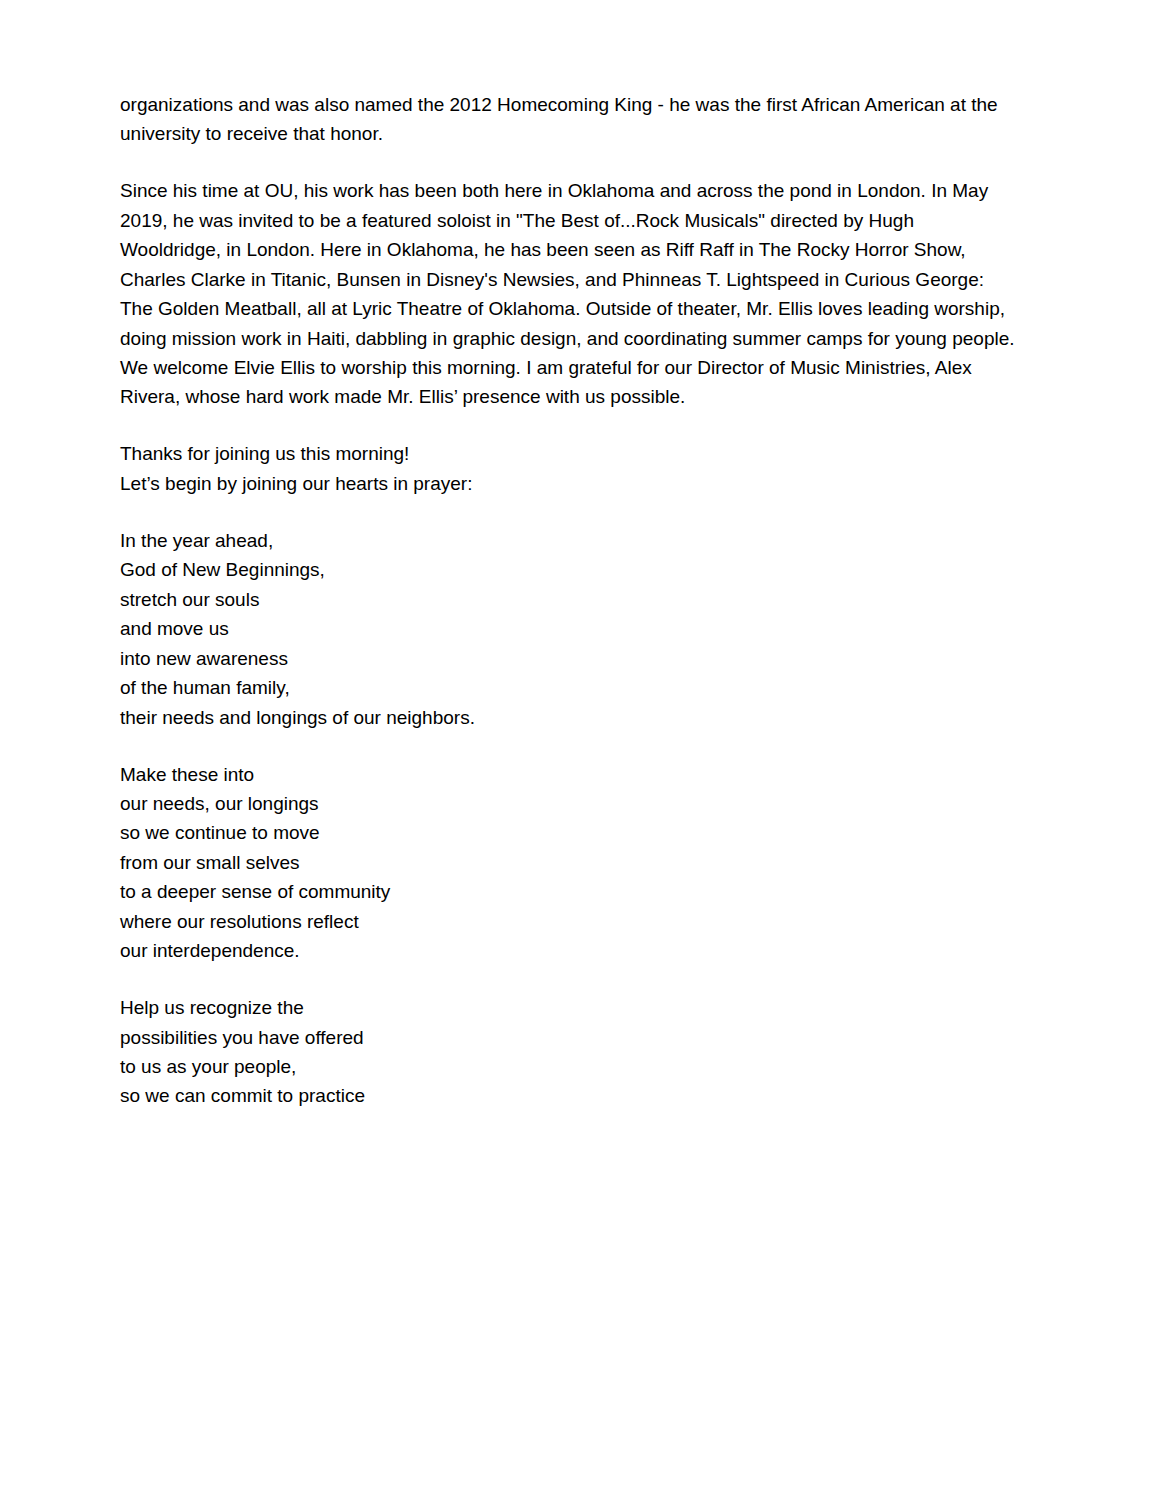organizations and was also named the 2012 Homecoming King - he was the first African American at the university to receive that honor.
Since his time at OU, his work has been both here in Oklahoma and across the pond in London. In May 2019, he was invited to be a featured soloist in "The Best of...Rock Musicals" directed by Hugh Wooldridge, in London. Here in Oklahoma, he has been seen as Riff Raff in The Rocky Horror Show, Charles Clarke in Titanic, Bunsen in Disney's Newsies, and Phinneas T. Lightspeed in Curious George: The Golden Meatball, all at Lyric Theatre of Oklahoma. Outside of theater, Mr. Ellis loves leading worship, doing mission work in Haiti, dabbling in graphic design, and coordinating summer camps for young people. We welcome Elvie Ellis to worship this morning. I am grateful for our Director of Music Ministries, Alex Rivera, whose hard work made Mr. Ellis’ presence with us possible.
Thanks for joining us this morning!
Let’s begin by joining our hearts in prayer:
In the year ahead,
God of New Beginnings,
stretch our souls
and move us
into new awareness
of the human family,
their needs and longings of our neighbors.
Make these into
our needs, our longings
so we continue to move
from our small selves
to a deeper sense of community
where our resolutions reflect
our interdependence.
Help us recognize the
possibilities you have offered
to us as your people,
so we can commit to practice